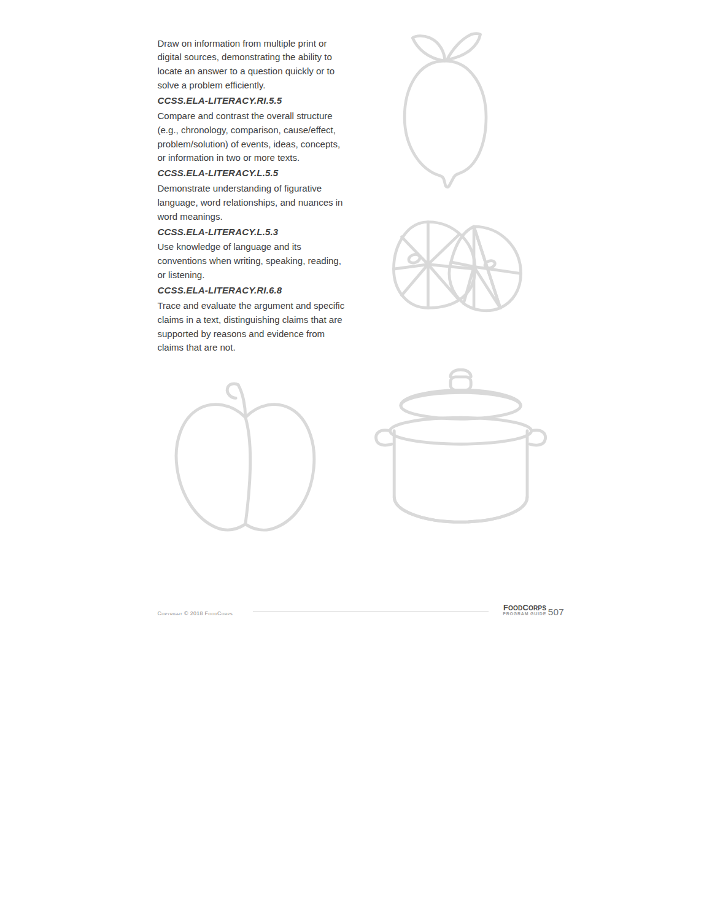Draw on information from multiple print or digital sources, demonstrating the ability to locate an answer to a question quickly or to solve a problem efficiently.
CCSS.ELA-LITERACY.RI.5.5
Compare and contrast the overall structure (e.g., chronology, comparison, cause/effect, problem/solution) of events, ideas, concepts, or information in two or more texts.
CCSS.ELA-LITERACY.L.5.5
Demonstrate understanding of figurative language, word relationships, and nuances in word meanings.
CCSS.ELA-LITERACY.L.5.3
Use knowledge of language and its conventions when writing, speaking, reading, or listening.
CCSS.ELA-LITERACY.RI.6.8
Trace and evaluate the argument and specific claims in a text, distinguishing claims that are supported by reasons and evidence from claims that are not.
Copyright © 2018 FoodCorps
FOODCORPS PROGRAM GUIDE
507